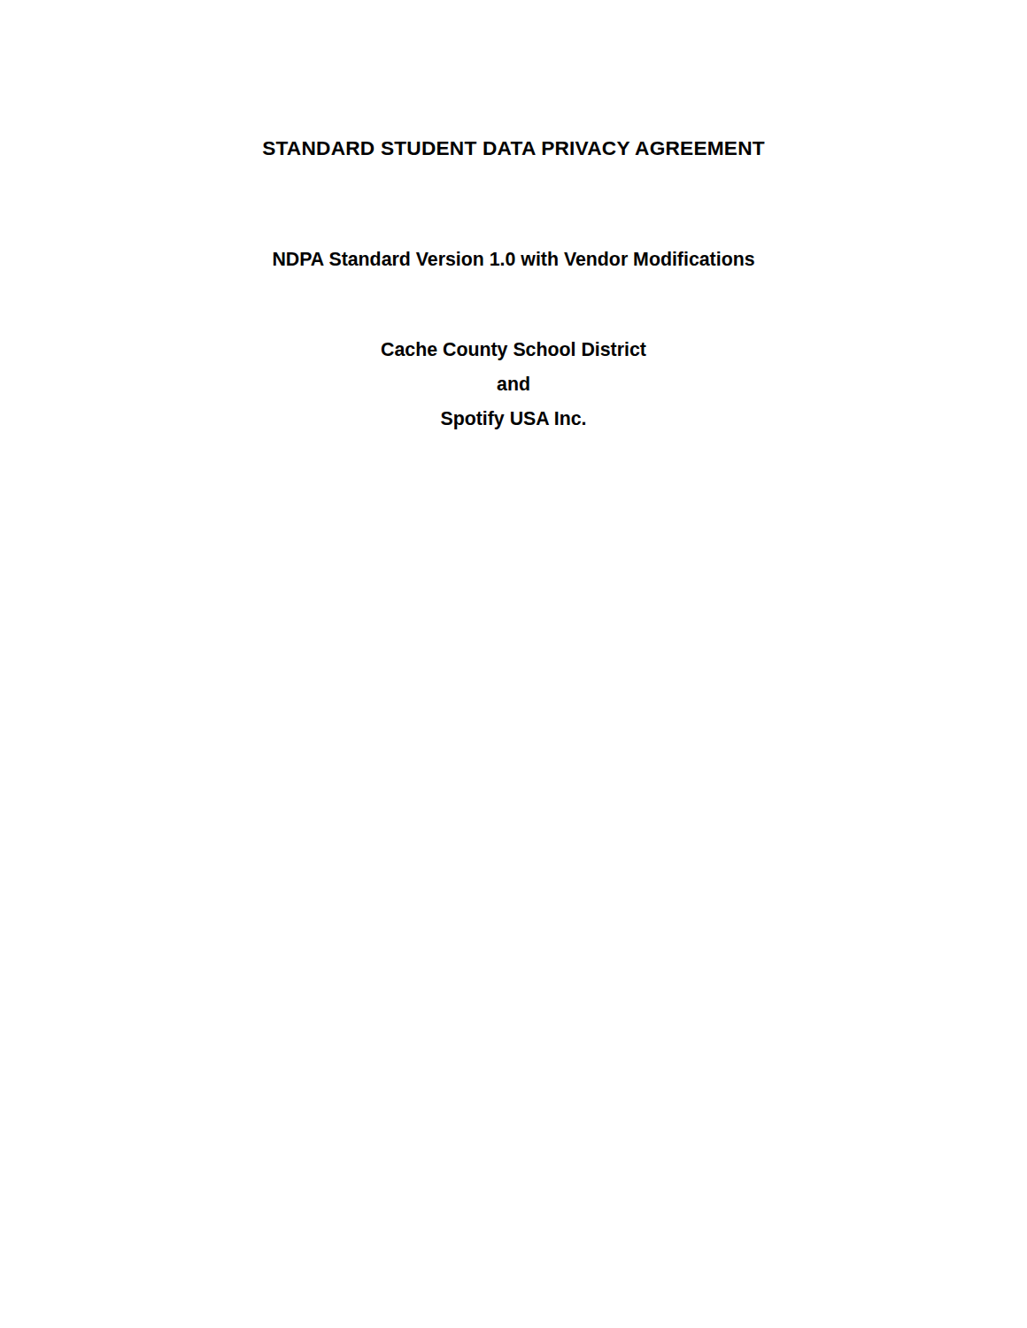STANDARD STUDENT DATA PRIVACY AGREEMENT
NDPA Standard Version 1.0 with Vendor Modifications
Cache County School District and Spotify USA Inc.